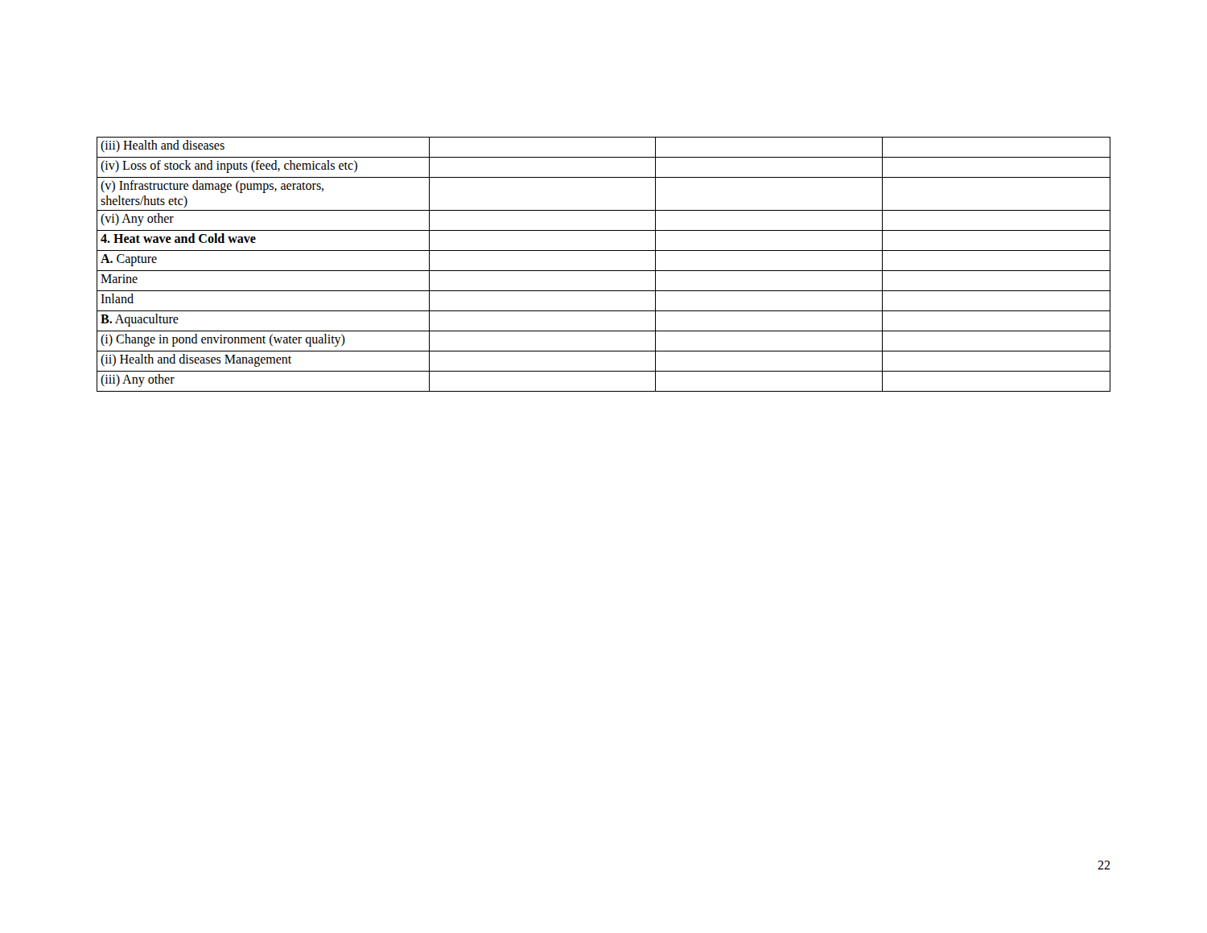| (iii) Health and diseases | | | |
| (iv) Loss of stock and inputs (feed, chemicals etc) | | | |
| (v) Infrastructure damage (pumps, aerators, shelters/huts etc) | | | |
| (vi) Any other | | | |
| 4. Heat wave and Cold wave | | | |
| A. Capture | | | |
| Marine | | | |
| Inland | | | |
| B. Aquaculture | | | |
| (i) Change in pond environment (water quality) | | | |
| (ii) Health and diseases Management | | | |
| (iii) Any other | | | |
22